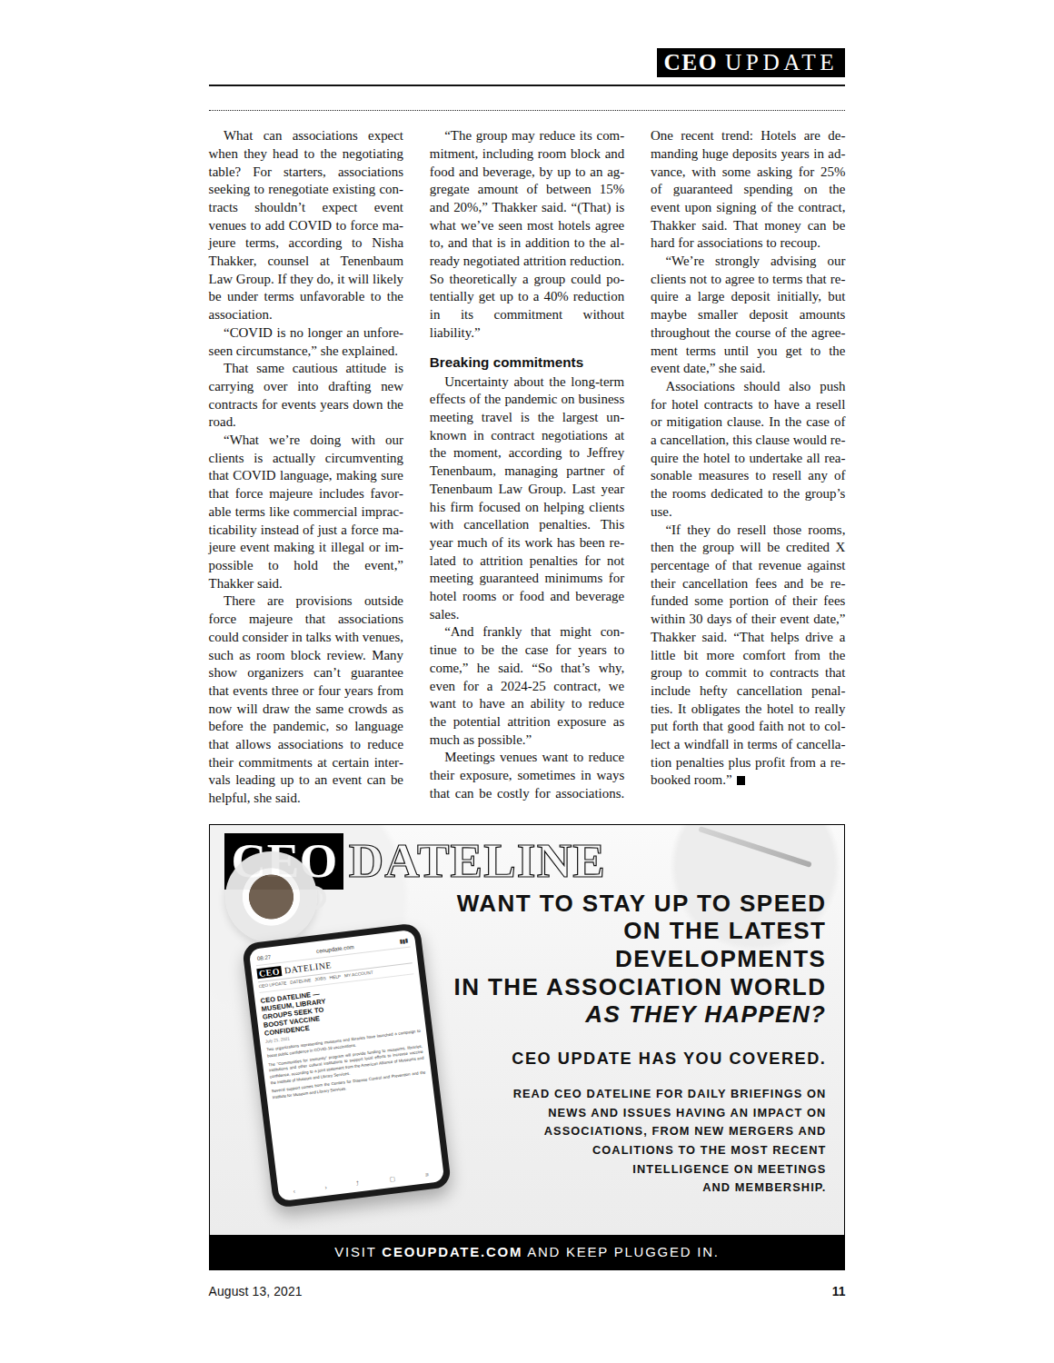CEO UPDATE
What can associations expect when they head to the negotiating table? For starters, associations seeking to renegotiate existing contracts shouldn’t expect event venues to add COVID to force majeure terms, according to Nisha Thakker, counsel at Tenenbaum Law Group. If they do, it will likely be under terms unfavorable to the association.
“COVID is no longer an unforeseen circumstance,” she explained.
That same cautious attitude is carrying over into drafting new contracts for events years down the road.
“What we’re doing with our clients is actually circumventing that COVID language, making sure that force majeure includes favorable terms like commercial impracticability instead of just a force majeure event making it illegal or impossible to hold the event,” Thakker said.
There are provisions outside force majeure that associations could consider in talks with venues, such as room block review. Many show organizers can’t guarantee that events three or four years from now will draw the same crowds as before the pandemic, so language that allows associations to reduce their commitments at certain intervals leading up to an event can be helpful, she said.
“The group may reduce its commitment, including room block and food and beverage, by up to an aggregate amount of between 15% and 20%,” Thakker said. “(That) is what we’ve seen most hotels agree to, and that is in addition to the already negotiated attrition reduction. So theoretically a group could potentially get up to a 40% reduction in its commitment without liability.”
Breaking commitments
Uncertainty about the long-term effects of the pandemic on business meeting travel is the largest unknown in contract negotiations at the moment, according to Jeffrey Tenenbaum, managing partner of Tenenbaum Law Group. Last year his firm focused on helping clients with cancellation penalties. This year much of its work has been related to attrition penalties for not meeting guaranteed minimums for hotel rooms or food and beverage sales.
“And frankly that might continue to be the case for years to come,” he said. “So that’s why, even for a 2024-25 contract, we want to have an ability to reduce the potential attrition exposure as much as possible.”
Meetings venues want to reduce their exposure, sometimes in ways that can be costly for associations. One recent trend: Hotels are demanding huge deposits years in advance, with some asking for 25% of guaranteed spending on the event upon signing of the contract, Thakker said. That money can be hard for associations to recoup.
“We’re strongly advising our clients not to agree to terms that require a large deposit initially, but maybe smaller deposit amounts throughout the course of the agreement terms until you get to the event date,” she said.
Associations should also push for hotel contracts to have a resell or mitigation clause. In the case of a cancellation, this clause would require the hotel to undertake all reasonable measures to resell any of the rooms dedicated to the group’s use.
“If they do resell those rooms, then the group will be credited X percentage of that revenue against their cancellation fees and be refunded some portion of their fees within 30 days of their event date,” Thakker said. “That helps drive a little bit more comfort from the group to commit to contracts that include hefty cancellation penalties. It obligates the hotel to really put forth that good faith not to collect a windfall in terms of cancellation penalties plus profit from a rebooked room.”
CEO DATELINE
WANT TO STAY UP TO SPEED
ON THE LATEST DEVELOPMENTS
IN THE ASSOCIATION WORLD
AS THEY HAPPEN?
CEO UPDATE HAS YOU COVERED.
READ CEO DATELINE FOR DAILY BRIEFINGS ON
NEWS AND ISSUES HAVING AN IMPACT ON
ASSOCIATIONS, FROM NEW MERGERS AND
COALITIONS TO THE MOST RECENT
INTELLIGENCE ON MEETINGS
AND MEMBERSHIP.
08:27 ceoupdate.com▮▮▮
CEO DATELINE
CEO UPDATE DATELINE JOBS HELP MY ACCOUNT
CEO DATELINE —
MUSEUM, LIBRARY
GROUPS SEEK TO
BOOST VACCINE
CONFIDENCE
July 21, 2021
Two organizations representing museums and libraries have launched a campaign to boost public confidence in COVID-19 vaccinations.
The “Communities for Immunity” program will provide funding to museums, libraries, institutions and other cultural institutions to support local efforts to increase vaccine confidence, according to a joint statement from the American Alliance of Museums and the Institute of Museum and Library Services.
Several support comes from the Centers for Disease Control and Prevention and the Institute for Museum and Library Services.
‹›⤴▢≡
VISIT CEOUPDATE.COM AND KEEP PLUGGED IN.
August 13, 2021
11